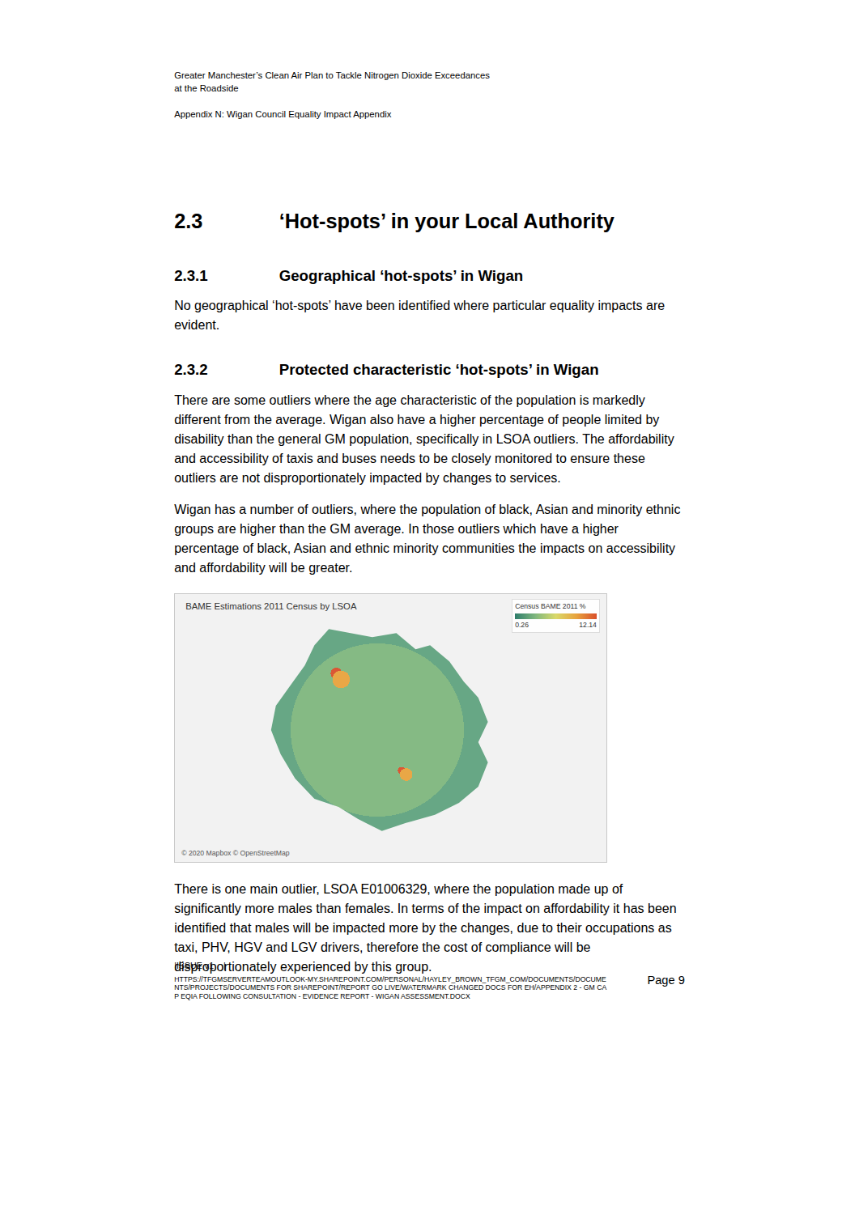Greater Manchester’s Clean Air Plan to Tackle Nitrogen Dioxide Exceedances
at the Roadside
Appendix N: Wigan Council Equality Impact Appendix
2.3‘Hot-spots’ in your Local Authority
2.3.1 Geographical ‘hot-spots’ in Wigan
No geographical ‘hot-spots’ have been identified where particular equality impacts are evident.
2.3.2 Protected characteristic ‘hot-spots’ in Wigan
There are some outliers where the age characteristic of the population is markedly different from the average. Wigan also have a higher percentage of people limited by disability than the general GM population, specifically in LSOA outliers. The affordability and accessibility of taxis and buses needs to be closely monitored to ensure these outliers are not disproportionately impacted by changes to services.
Wigan has a number of outliers, where the population of black, Asian and minority ethnic groups are higher than the GM average. In those outliers which have a higher percentage of black, Asian and ethnic minority communities the impacts on accessibility and affordability will be greater.
BAME Estimations 2011 Census by LSOA
Census BAME 2011 %
0.2612.14
© 2020 Mapbox © OpenStreetMap
There is one main outlier, LSOA E01006329, where the population made up of significantly more males than females. In terms of the impact on affordability it has been identified that males will be impacted more by the changes, due to their occupations as taxi, PHV, HGV and LGV drivers, therefore the cost of compliance will be disproportionately experienced by this group.
|ISSUE v1 |
HTTPS://TFGMSERVERTEAMOUTLOOK-MY.SHAREPOINT.COM/PERSONAL/HAYLEY_BROWN_TFGM_COM/DOCUMENTS/DOCUMENTS/PROJECTS/DOCUMENTS FOR SHAREPOINT/REPORT GO LIVE/WATERMARK CHANGED DOCS FOR EH/APPENDIX 2 - GM CAP EQIA FOLLOWING CONSULTATION - EVIDENCE REPORT - WIGAN ASSESSMENT.DOCX
Page 9